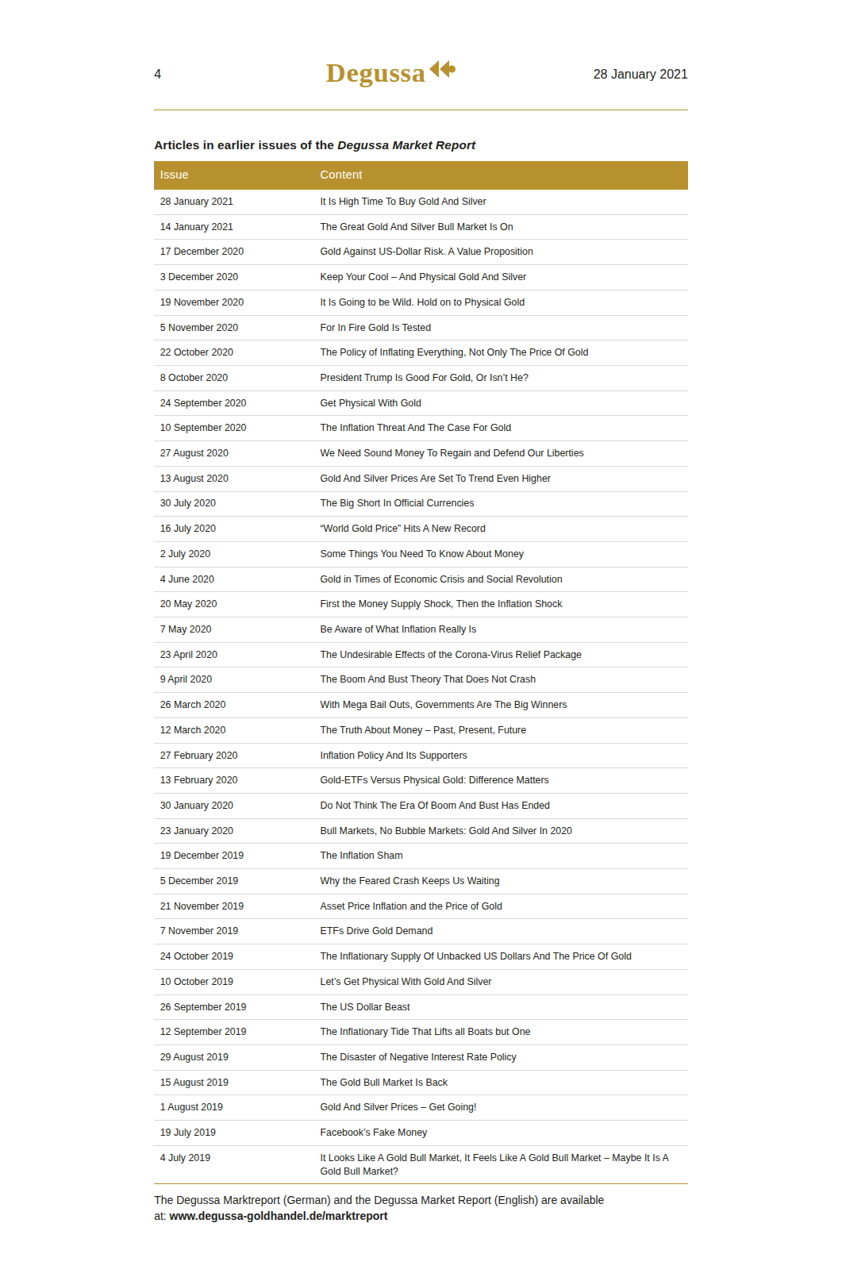4
Degussa
28 January 2021
Articles in earlier issues of the Degussa Market Report
| Issue | Content |
| --- | --- |
| 28 January 2021 | It Is High Time To Buy Gold And Silver |
| 14 January 2021 | The Great Gold And Silver Bull Market Is On |
| 17 December 2020 | Gold Against US-Dollar Risk. A Value Proposition |
| 3 December 2020 | Keep Your Cool – And Physical Gold And Silver |
| 19 November 2020 | It Is Going to be Wild. Hold on to Physical Gold |
| 5 November 2020 | For In Fire Gold Is Tested |
| 22 October 2020 | The Policy of Inflating Everything, Not Only The Price Of Gold |
| 8 October 2020 | President Trump Is Good For Gold, Or Isn’t He? |
| 24 September 2020 | Get Physical With Gold |
| 10 September 2020 | The Inflation Threat And The Case For Gold |
| 27 August 2020 | We Need Sound Money To Regain and Defend Our Liberties |
| 13 August 2020 | Gold And Silver Prices Are Set To Trend Even Higher |
| 30 July 2020 | The Big Short In Official Currencies |
| 16 July 2020 | “World Gold Price” Hits A New Record |
| 2 July 2020 | Some Things You Need To Know About Money |
| 4 June 2020 | Gold in Times of Economic Crisis and Social Revolution |
| 20 May 2020 | First the Money Supply Shock, Then the Inflation Shock |
| 7 May 2020 | Be Aware of What Inflation Really Is |
| 23 April 2020 | The Undesirable Effects of the Corona-Virus Relief Package |
| 9 April 2020 | The Boom And Bust Theory That Does Not Crash |
| 26 March 2020 | With Mega Bail Outs, Governments Are The Big Winners |
| 12 March 2020 | The Truth About Money – Past, Present, Future |
| 27 February 2020 | Inflation Policy And Its Supporters |
| 13 February 2020 | Gold-ETFs Versus Physical Gold: Difference Matters |
| 30 January 2020 | Do Not Think The Era Of Boom And Bust Has Ended |
| 23 January 2020 | Bull Markets, No Bubble Markets: Gold And Silver In 2020 |
| 19 December 2019 | The Inflation Sham |
| 5 December 2019 | Why the Feared Crash Keeps Us Waiting |
| 21 November 2019 | Asset Price Inflation and the Price of Gold |
| 7 November 2019 | ETFs Drive Gold Demand |
| 24 October 2019 | The Inflationary Supply Of Unbacked US Dollars And The Price Of Gold |
| 10 October 2019 | Let’s Get Physical With Gold And Silver |
| 26 September 2019 | The US Dollar Beast |
| 12 September 2019 | The Inflationary Tide That Lifts all Boats but One |
| 29 August 2019 | The Disaster of Negative Interest Rate Policy |
| 15 August 2019 | The Gold Bull Market Is Back |
| 1 August 2019 | Gold And Silver Prices – Get Going! |
| 19 July 2019 | Facebook’s Fake Money |
| 4 July 2019 | It Looks Like A Gold Bull Market, It Feels Like A Gold Bull Market – Maybe It Is A Gold Bull Market? |
The Degussa Marktreport (German) and the Degussa Market Report (English) are available
at: www.degussa-goldhandel.de/marktreport